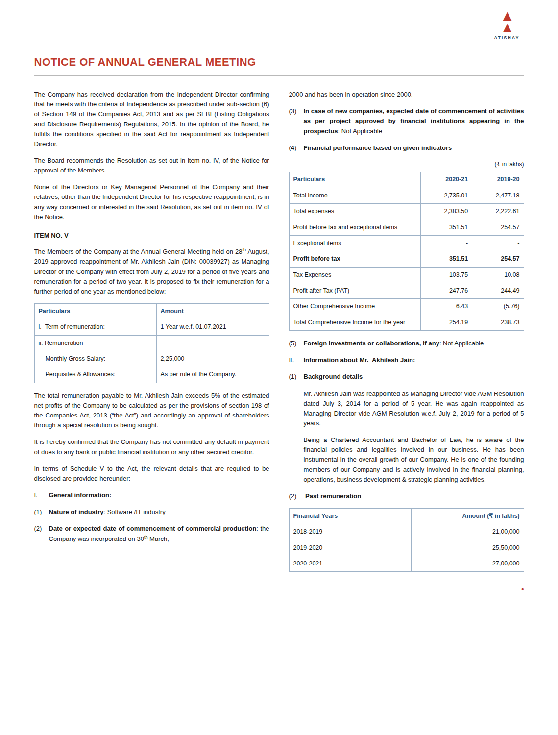▲▲
ATISHAY
NOTICE OF ANNUAL GENERAL MEETING
The Company has received declaration from the Independent Director confirming that he meets with the criteria of Independence as prescribed under sub-section (6) of Section 149 of the Companies Act, 2013 and as per SEBI (Listing Obligations and Disclosure Requirements) Regulations, 2015. In the opinion of the Board, he fulfills the conditions specified in the said Act for reappointment as Independent Director.
The Board recommends the Resolution as set out in item no. IV, of the Notice for approval of the Members.
None of the Directors or Key Managerial Personnel of the Company and their relatives, other than the Independent Director for his respective reappointment, is in any way concerned or interested in the said Resolution, as set out in item no. IV of the Notice.
ITEM NO. V
The Members of the Company at the Annual General Meeting held on 28th August, 2019 approved reappointment of Mr. Akhilesh Jain (DIN: 00039927) as Managing Director of the Company with effect from July 2, 2019 for a period of five years and remuneration for a period of two year. It is proposed to fix their remuneration for a further period of one year as mentioned below:
| Particulars | Amount |
| --- | --- |
| i. Term of remuneration: | 1 Year w.e.f. 01.07.2021 |
| ii. Remuneration | |
| Monthly Gross Salary: | 2,25,000 |
| Perquisites & Allowances: | As per rule of the Company. |
The total remuneration payable to Mr. Akhilesh Jain exceeds 5% of the estimated net profits of the Company to be calculated as per the provisions of section 198 of the Companies Act, 2013 (“the Act”) and accordingly an approval of shareholders through a special resolution is being sought.
It is hereby confirmed that the Company has not committed any default in payment of dues to any bank or public financial institution or any other secured creditor.
In terms of Schedule V to the Act, the relevant details that are required to be disclosed are provided hereunder:
I. General information:
(1) Nature of industry: Software /IT industry
(2) Date or expected date of commencement of commercial production: the Company was incorporated on 30th March,
2000 and has been in operation since 2000.
(3) In case of new companies, expected date of commencement of activities as per project approved by financial institutions appearing in the prospectus: Not Applicable
(4) Financial performance based on given indicators
(₹ in lakhs)
| Particulars | 2020-21 | 2019-20 |
| --- | --- | --- |
| Total income | 2,735.01 | 2,477.18 |
| Total expenses | 2,383.50 | 2,222.61 |
| Profit before tax and exceptional items | 351.51 | 254.57 |
| Exceptional items | - | - |
| Profit before tax | 351.51 | 254.57 |
| Tax Expenses | 103.75 | 10.08 |
| Profit after Tax (PAT) | 247.76 | 244.49 |
| Other Comprehensive Income | 6.43 | (5.76) |
| Total Comprehensive Income for the year | 254.19 | 238.73 |
(5) Foreign investments or collaborations, if any: Not Applicable
II. Information about Mr. Akhilesh Jain:
(1) Background details
Mr. Akhilesh Jain was reappointed as Managing Director vide AGM Resolution dated July 3, 2014 for a period of 5 year. He was again reappointed as Managing Director vide AGM Resolution w.e.f. July 2, 2019 for a period of 5 years.
Being a Chartered Accountant and Bachelor of Law, he is aware of the financial policies and legalities involved in our business. He has been instrumental in the overall growth of our Company. He is one of the founding members of our Company and is actively involved in the financial planning, operations, business development & strategic planning activities.
(2) Past remuneration
| Financial Years | Amount (₹ in lakhs) |
| --- | --- |
| 2018-2019 | 21,00,000 |
| 2019-2020 | 25,50,000 |
| 2020-2021 | 27,00,000 |
•